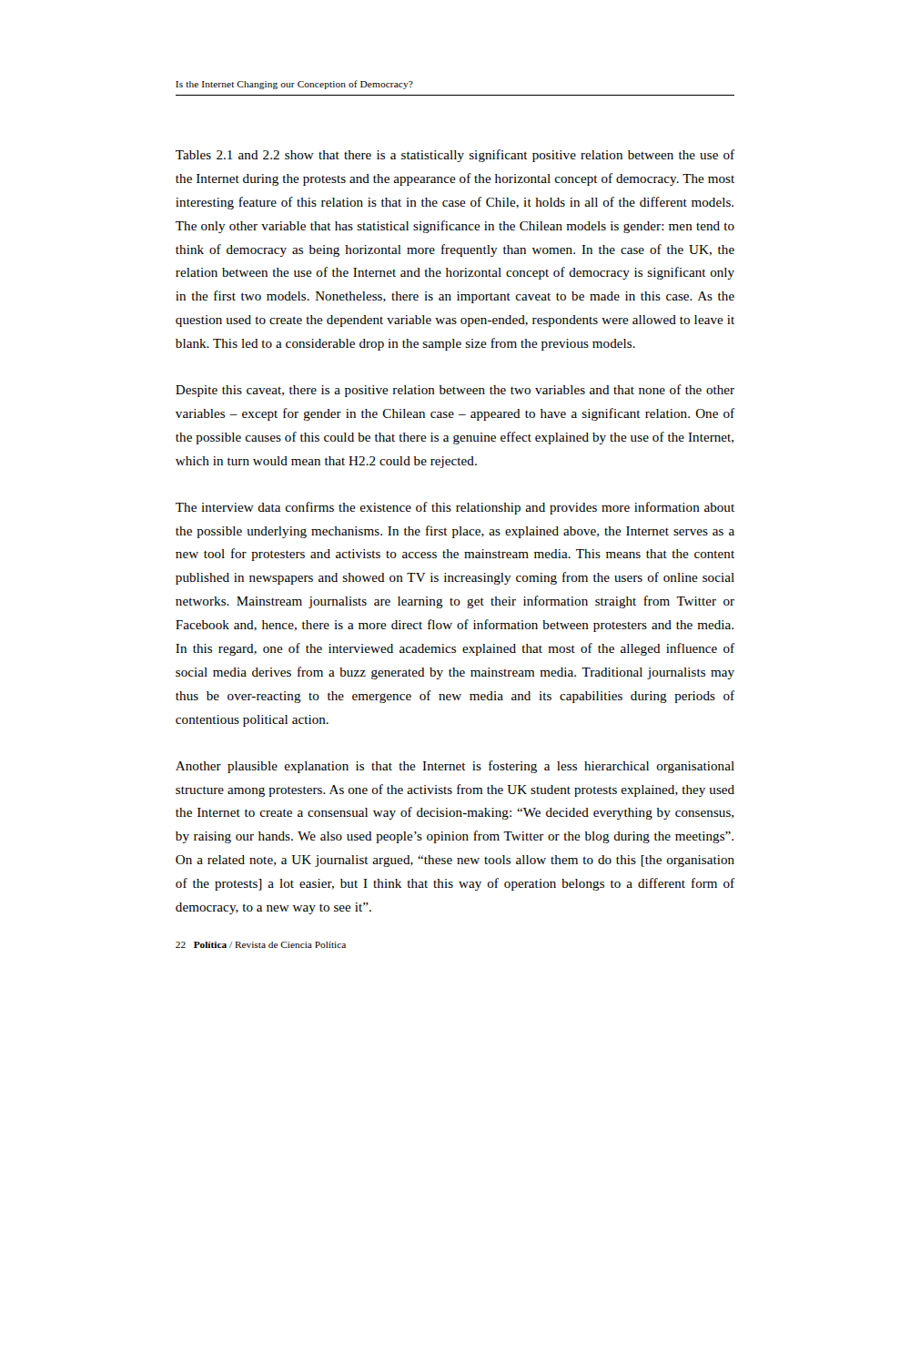Is the Internet Changing our Conception of Democracy?
Tables 2.1 and 2.2 show that there is a statistically significant positive relation between the use of the Internet during the protests and the appearance of the horizontal concept of democracy. The most interesting feature of this relation is that in the case of Chile, it holds in all of the different models. The only other variable that has statistical significance in the Chilean models is gender: men tend to think of democracy as being horizontal more frequently than women. In the case of the UK, the relation between the use of the Internet and the horizontal concept of democracy is significant only in the first two models. Nonetheless, there is an important caveat to be made in this case. As the question used to create the dependent variable was open-ended, respondents were allowed to leave it blank. This led to a considerable drop in the sample size from the previous models.
Despite this caveat, there is a positive relation between the two variables and that none of the other variables – except for gender in the Chilean case – appeared to have a significant relation. One of the possible causes of this could be that there is a genuine effect explained by the use of the Internet, which in turn would mean that H2.2 could be rejected.
The interview data confirms the existence of this relationship and provides more information about the possible underlying mechanisms. In the first place, as explained above, the Internet serves as a new tool for protesters and activists to access the mainstream media. This means that the content published in newspapers and showed on TV is increasingly coming from the users of online social networks. Mainstream journalists are learning to get their information straight from Twitter or Facebook and, hence, there is a more direct flow of information between protesters and the media. In this regard, one of the interviewed academics explained that most of the alleged influence of social media derives from a buzz generated by the mainstream media. Traditional journalists may thus be over-reacting to the emergence of new media and its capabilities during periods of contentious political action.
Another plausible explanation is that the Internet is fostering a less hierarchical organisational structure among protesters. As one of the activists from the UK student protests explained, they used the Internet to create a consensual way of decision-making: “We decided everything by consensus, by raising our hands. We also used people’s opinion from Twitter or the blog during the meetings”. On a related note, a UK journalist argued, “these new tools allow them to do this [the organisation of the protests] a lot easier, but I think that this way of operation belongs to a different form of democracy, to a new way to see it”.
22 Política / Revista de Ciencia Política